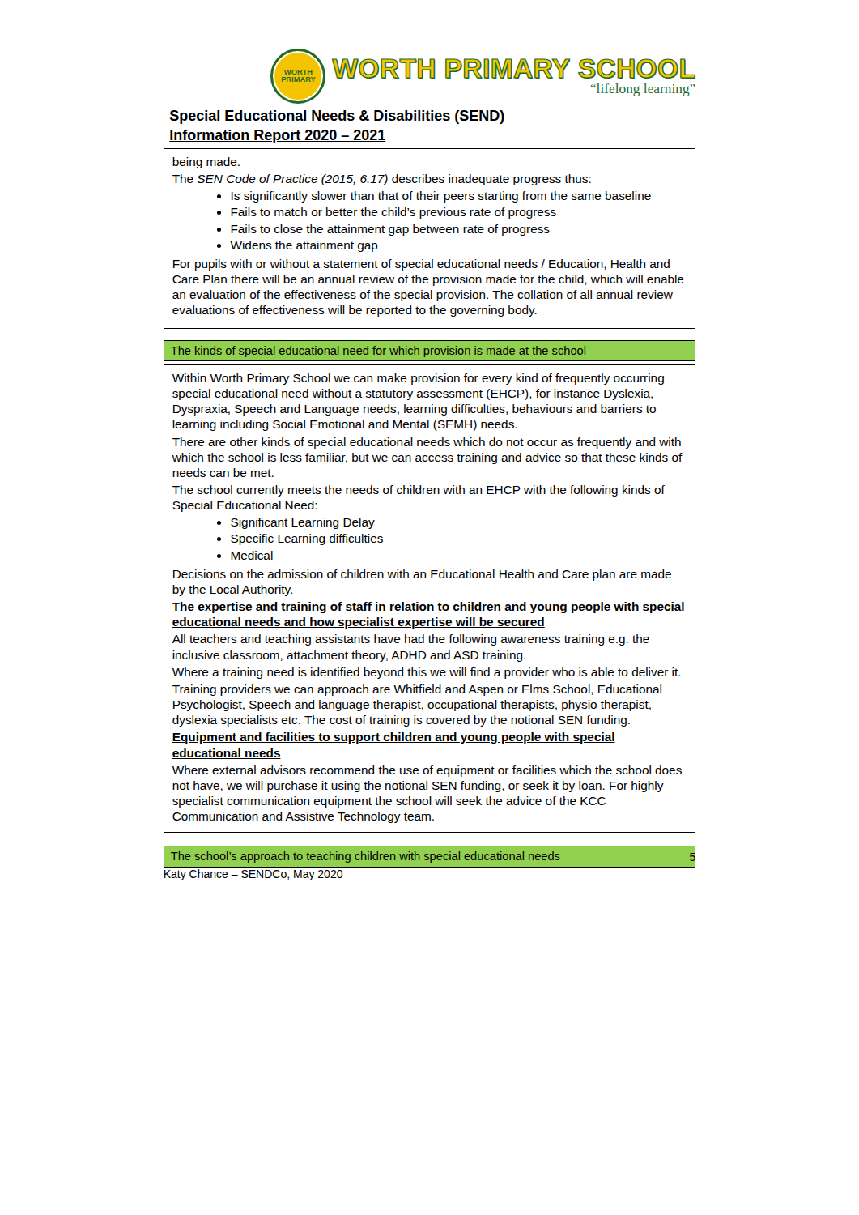WORTH
PRIMARY
WORTH PRIMARY SCHOOL
“lifelong learning”
Special Educational Needs & Disabilities (SEND) Information Report 2020 – 2021
being made.
The SEN Code of Practice (2015, 6.17) describes inadequate progress thus:
Is significantly slower than that of their peers starting from the same baseline
Fails to match or better the child’s previous rate of progress
Fails to close the attainment gap between rate of progress
Widens the attainment gap
For pupils with or without a statement of special educational needs / Education, Health and Care Plan there will be an annual review of the provision made for the child, which will enable an evaluation of the effectiveness of the special provision. The collation of all annual review evaluations of effectiveness will be reported to the governing body.
The kinds of special educational need for which provision is made at the school
Within Worth Primary School we can make provision for every kind of frequently occurring special educational need without a statutory assessment (EHCP), for instance Dyslexia, Dyspraxia, Speech and Language needs, learning difficulties, behaviours and barriers to learning including Social Emotional and Mental (SEMH) needs.
There are other kinds of special educational needs which do not occur as frequently and with which the school is less familiar, but we can access training and advice so that these kinds of needs can be met.
The school currently meets the needs of children with an EHCP with the following kinds of
Special Educational Need:
Significant Learning Delay
Specific Learning difficulties
Medical
Decisions on the admission of children with an Educational Health and Care plan are made by the Local Authority.
The expertise and training of staff in relation to children and young people with special educational needs and how specialist expertise will be secured
All teachers and teaching assistants have had the following awareness training e.g. the inclusive classroom, attachment theory, ADHD and ASD training.
Where a training need is identified beyond this we will find a provider who is able to deliver it.
Training providers we can approach are Whitfield and Aspen or Elms School, Educational Psychologist, Speech and language therapist, occupational therapists, physio therapist, dyslexia specialists etc. The cost of training is covered by the notional SEN funding.
Equipment and facilities to support children and young people with special educational needs
Where external advisors recommend the use of equipment or facilities which the school does not have, we will purchase it using the notional SEN funding, or seek it by loan. For highly specialist communication equipment the school will seek the advice of the KCC Communication and Assistive Technology team.
The school’s approach to teaching children with special educational needs
5
Katy Chance – SENDCo, May 2020